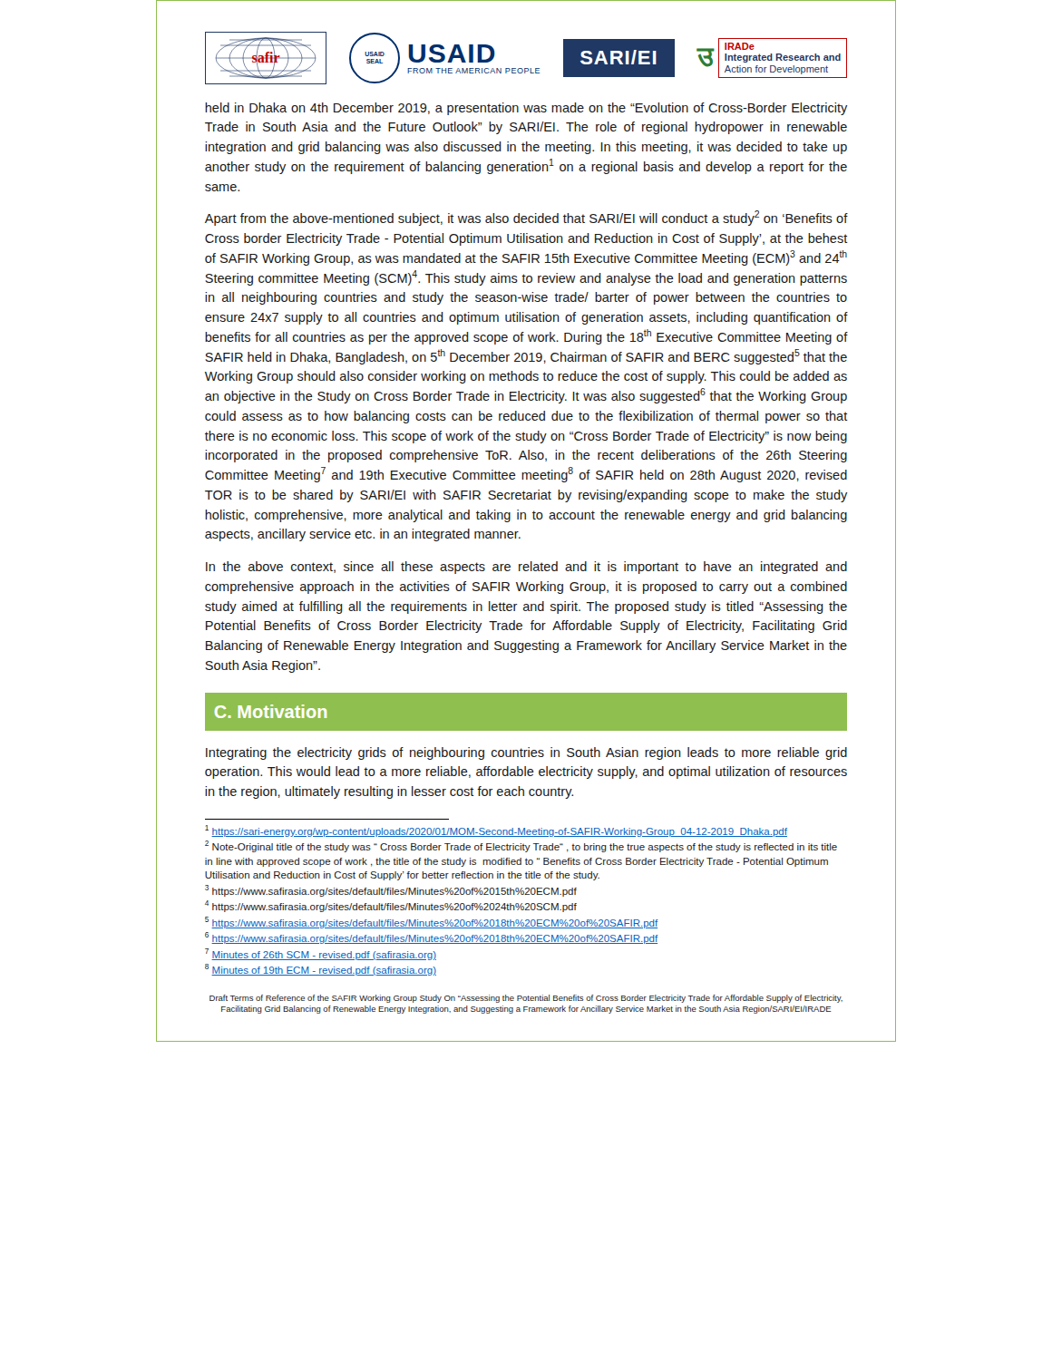safir
USAID
SEAL
USAID
FROM THE AMERICAN PEOPLE
SARI/EI
उ
IRADe
Integrated Research and
Action for Development
held in Dhaka on 4th December 2019, a presentation was made on the “Evolution of Cross-Border Electricity Trade in South Asia and the Future Outlook” by SARI/EI. The role of regional hydropower in renewable integration and grid balancing was also discussed in the meeting. In this meeting, it was decided to take up another study on the requirement of balancing generation1 on a regional basis and develop a report for the same.
Apart from the above-mentioned subject, it was also decided that SARI/EI will conduct a study2 on ‘Benefits of Cross border Electricity Trade - Potential Optimum Utilisation and Reduction in Cost of Supply’, at the behest of SAFIR Working Group, as was mandated at the SAFIR 15th Executive Committee Meeting (ECM)3 and 24th Steering committee Meeting (SCM)4. This study aims to review and analyse the load and generation patterns in all neighbouring countries and study the season-wise trade/ barter of power between the countries to ensure 24x7 supply to all countries and optimum utilisation of generation assets, including quantification of benefits for all countries as per the approved scope of work. During the 18th Executive Committee Meeting of SAFIR held in Dhaka, Bangladesh, on 5th December 2019, Chairman of SAFIR and BERC suggested5 that the Working Group should also consider working on methods to reduce the cost of supply. This could be added as an objective in the Study on Cross Border Trade in Electricity. It was also suggested6 that the Working Group could assess as to how balancing costs can be reduced due to the flexibilization of thermal power so that there is no economic loss. This scope of work of the study on “Cross Border Trade of Electricity” is now being incorporated in the proposed comprehensive ToR. Also, in the recent deliberations of the 26th Steering Committee Meeting7 and 19th Executive Committee meeting8 of SAFIR held on 28th August 2020, revised TOR is to be shared by SARI/EI with SAFIR Secretariat by revising/expanding scope to make the study holistic, comprehensive, more analytical and taking in to account the renewable energy and grid balancing aspects, ancillary service etc. in an integrated manner.
In the above context, since all these aspects are related and it is important to have an integrated and comprehensive approach in the activities of SAFIR Working Group, it is proposed to carry out a combined study aimed at fulfilling all the requirements in letter and spirit. The proposed study is titled “Assessing the Potential Benefits of Cross Border Electricity Trade for Affordable Supply of Electricity, Facilitating Grid Balancing of Renewable Energy Integration and Suggesting a Framework for Ancillary Service Market in the South Asia Region”.
C. Motivation
Integrating the electricity grids of neighbouring countries in South Asian region leads to more reliable grid operation. This would lead to a more reliable, affordable electricity supply, and optimal utilization of resources in the region, ultimately resulting in lesser cost for each country.
1 https://sari-energy.org/wp-content/uploads/2020/01/MOM-Second-Meeting-of-SAFIR-Working-Group_04-12-2019_Dhaka.pdf
2 Note-Original title of the study was “ Cross Border Trade of Electricity Trade“ , to bring the true aspects of the study is reflected in its title in line with approved scope of work , the title of the study is modified to “ Benefits of Cross Border Electricity Trade - Potential Optimum Utilisation and Reduction in Cost of Supply’ for better reflection in the title of the study.
3 https://www.safirasia.org/sites/default/files/Minutes%20of%2015th%20ECM.pdf
4 https://www.safirasia.org/sites/default/files/Minutes%20of%2024th%20SCM.pdf
5 https://www.safirasia.org/sites/default/files/Minutes%20of%2018th%20ECM%20of%20SAFIR.pdf
6 https://www.safirasia.org/sites/default/files/Minutes%20of%2018th%20ECM%20of%20SAFIR.pdf
7 Minutes of 26th SCM - revised.pdf (safirasia.org)
8 Minutes of 19th ECM - revised.pdf (safirasia.org)
Draft Terms of Reference of the SAFIR Working Group Study On “Assessing the Potential Benefits of Cross Border Electricity Trade for Affordable Supply of Electricity, Facilitating Grid Balancing of Renewable Energy Integration, and Suggesting a Framework for Ancillary Service Market in the South Asia Region/SARI/EI/IRADE